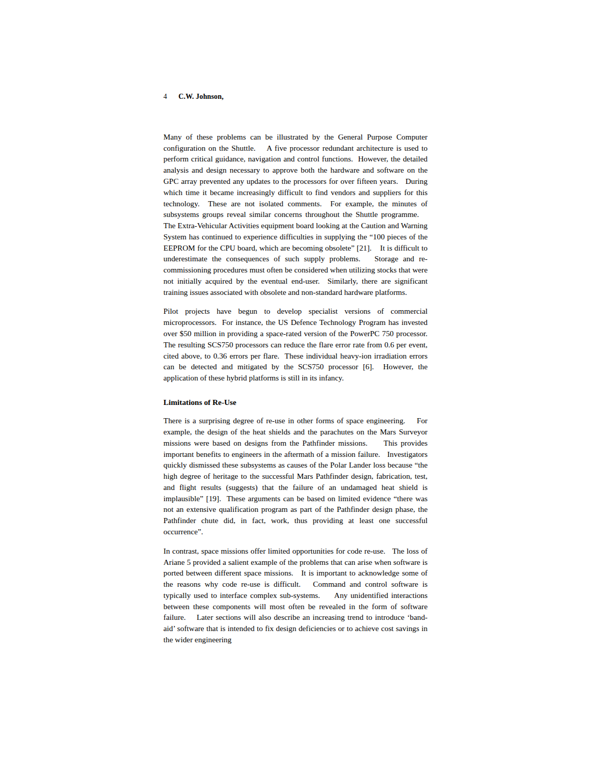4 C.W. Johnson,
Many of these problems can be illustrated by the General Purpose Computer configuration on the Shuttle. A five processor redundant architecture is used to perform critical guidance, navigation and control functions. However, the detailed analysis and design necessary to approve both the hardware and software on the GPC array prevented any updates to the processors for over fifteen years. During which time it became increasingly difficult to find vendors and suppliers for this technology. These are not isolated comments. For example, the minutes of subsystems groups reveal similar concerns throughout the Shuttle programme. The Extra-Vehicular Activities equipment board looking at the Caution and Warning System has continued to experience difficulties in supplying the “100 pieces of the EEPROM for the CPU board, which are becoming obsolete” [21]. It is difficult to underestimate the consequences of such supply problems. Storage and re-commissioning procedures must often be considered when utilizing stocks that were not initially acquired by the eventual end-user. Similarly, there are significant training issues associated with obsolete and non-standard hardware platforms.
Pilot projects have begun to develop specialist versions of commercial microprocessors. For instance, the US Defence Technology Program has invested over $50 million in providing a space-rated version of the PowerPC 750 processor. The resulting SCS750 processors can reduce the flare error rate from 0.6 per event, cited above, to 0.36 errors per flare. These individual heavy-ion irradiation errors can be detected and mitigated by the SCS750 processor [6]. However, the application of these hybrid platforms is still in its infancy.
Limitations of Re-Use
There is a surprising degree of re-use in other forms of space engineering. For example, the design of the heat shields and the parachutes on the Mars Surveyor missions were based on designs from the Pathfinder missions. This provides important benefits to engineers in the aftermath of a mission failure. Investigators quickly dismissed these subsystems as causes of the Polar Lander loss because “the high degree of heritage to the successful Mars Pathfinder design, fabrication, test, and flight results (suggests) that the failure of an undamaged heat shield is implausible” [19]. These arguments can be based on limited evidence “there was not an extensive qualification program as part of the Pathfinder design phase, the Pathfinder chute did, in fact, work, thus providing at least one successful occurrence”.
In contrast, space missions offer limited opportunities for code re-use. The loss of Ariane 5 provided a salient example of the problems that can arise when software is ported between different space missions. It is important to acknowledge some of the reasons why code re-use is difficult. Command and control software is typically used to interface complex sub-systems. Any unidentified interactions between these components will most often be revealed in the form of software failure. Later sections will also describe an increasing trend to introduce ‘band-aid’ software that is intended to fix design deficiencies or to achieve cost savings in the wider engineering